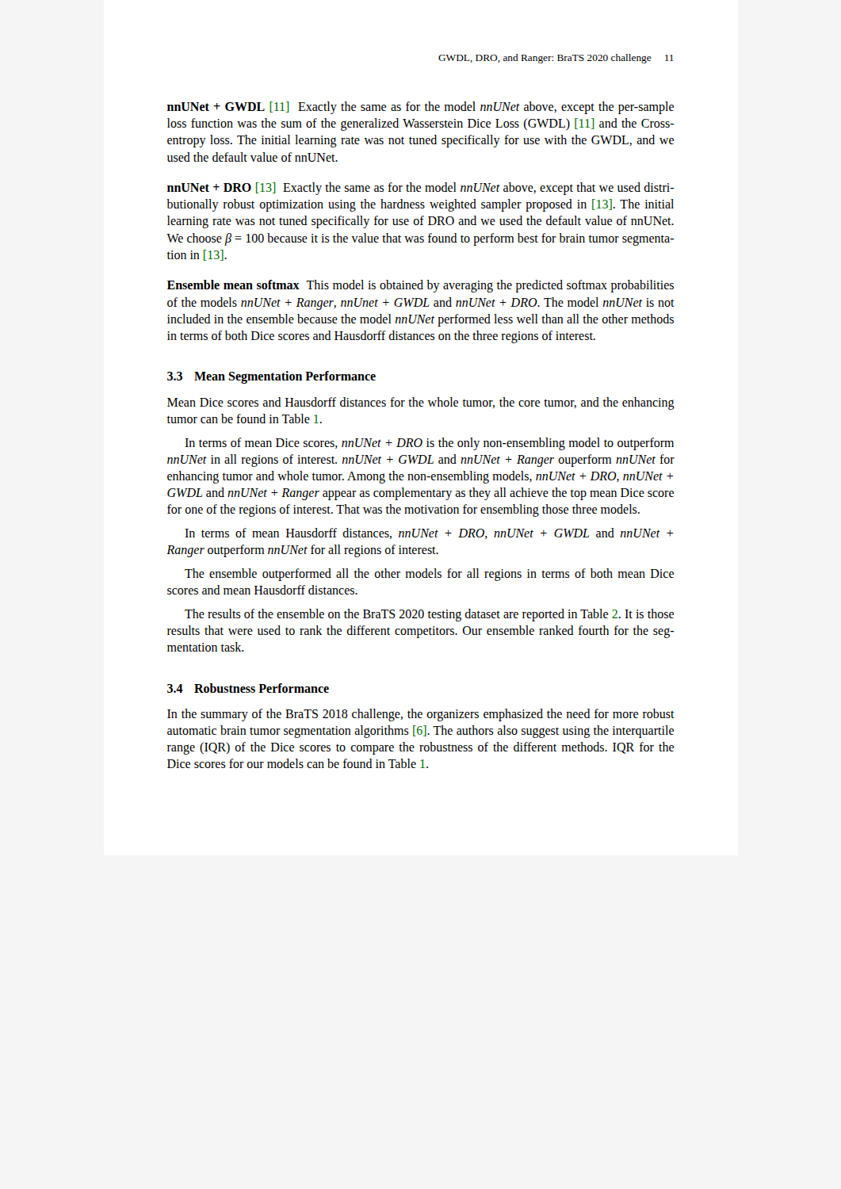GWDL, DRO, and Ranger: BraTS 2020 challenge 11
nnUNet + GWDL [11] Exactly the same as for the model nnUNet above, except the per-sample loss function was the sum of the generalized Wasserstein Dice Loss (GWDL) [11] and the Cross-entropy loss. The initial learning rate was not tuned specifically for use with the GWDL, and we used the default value of nnUNet.
nnUNet + DRO [13] Exactly the same as for the model nnUNet above, except that we used distributionally robust optimization using the hardness weighted sampler proposed in [13]. The initial learning rate was not tuned specifically for use of DRO and we used the default value of nnUNet. We choose β = 100 because it is the value that was found to perform best for brain tumor segmentation in [13].
Ensemble mean softmax This model is obtained by averaging the predicted softmax probabilities of the models nnUNet + Ranger, nnUnet + GWDL and nnUNet + DRO. The model nnUNet is not included in the ensemble because the model nnUNet performed less well than all the other methods in terms of both Dice scores and Hausdorff distances on the three regions of interest.
3.3 Mean Segmentation Performance
Mean Dice scores and Hausdorff distances for the whole tumor, the core tumor, and the enhancing tumor can be found in Table 1.
In terms of mean Dice scores, nnUNet + DRO is the only non-ensembling model to outperform nnUNet in all regions of interest. nnUNet + GWDL and nnUNet + Ranger ouperform nnUNet for enhancing tumor and whole tumor. Among the non-ensembling models, nnUNet + DRO, nnUNet + GWDL and nnUNet + Ranger appear as complementary as they all achieve the top mean Dice score for one of the regions of interest. That was the motivation for ensembling those three models.
In terms of mean Hausdorff distances, nnUNet + DRO, nnUNet + GWDL and nnUNet + Ranger outperform nnUNet for all regions of interest.
The ensemble outperformed all the other models for all regions in terms of both mean Dice scores and mean Hausdorff distances.
The results of the ensemble on the BraTS 2020 testing dataset are reported in Table 2. It is those results that were used to rank the different competitors. Our ensemble ranked fourth for the segmentation task.
3.4 Robustness Performance
In the summary of the BraTS 2018 challenge, the organizers emphasized the need for more robust automatic brain tumor segmentation algorithms [6]. The authors also suggest using the interquartile range (IQR) of the Dice scores to compare the robustness of the different methods. IQR for the Dice scores for our models can be found in Table 1.